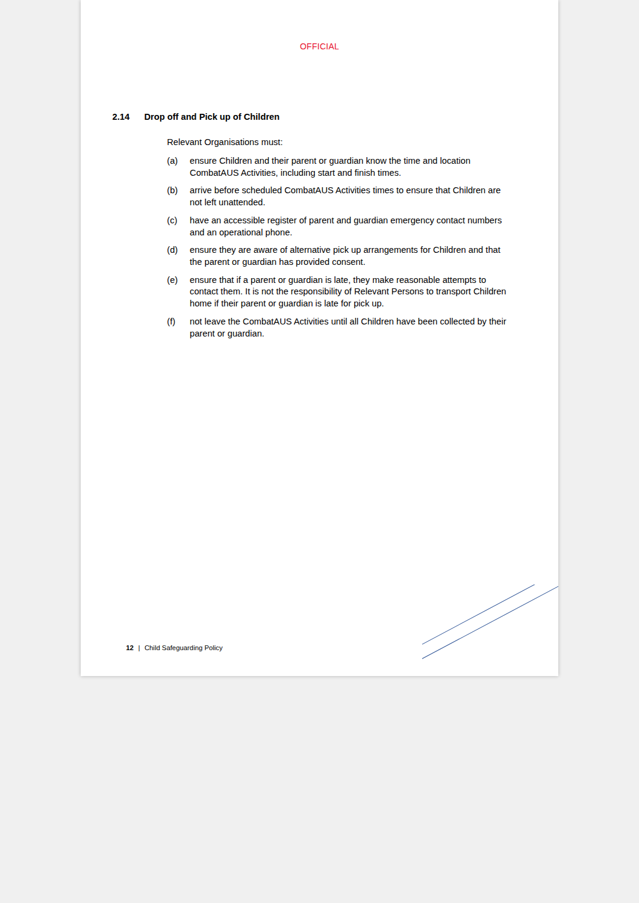OFFICIAL
2.14 Drop off and Pick up of Children
Relevant Organisations must:
(a) ensure Children and their parent or guardian know the time and location CombatAUS Activities, including start and finish times.
(b) arrive before scheduled CombatAUS Activities times to ensure that Children are not left unattended.
(c) have an accessible register of parent and guardian emergency contact numbers and an operational phone.
(d) ensure they are aware of alternative pick up arrangements for Children and that the parent or guardian has provided consent.
(e) ensure that if a parent or guardian is late, they make reasonable attempts to contact them. It is not the responsibility of Relevant Persons to transport Children home if their parent or guardian is late for pick up.
(f) not leave the CombatAUS Activities until all Children have been collected by their parent or guardian.
12|Child Safeguarding Policy